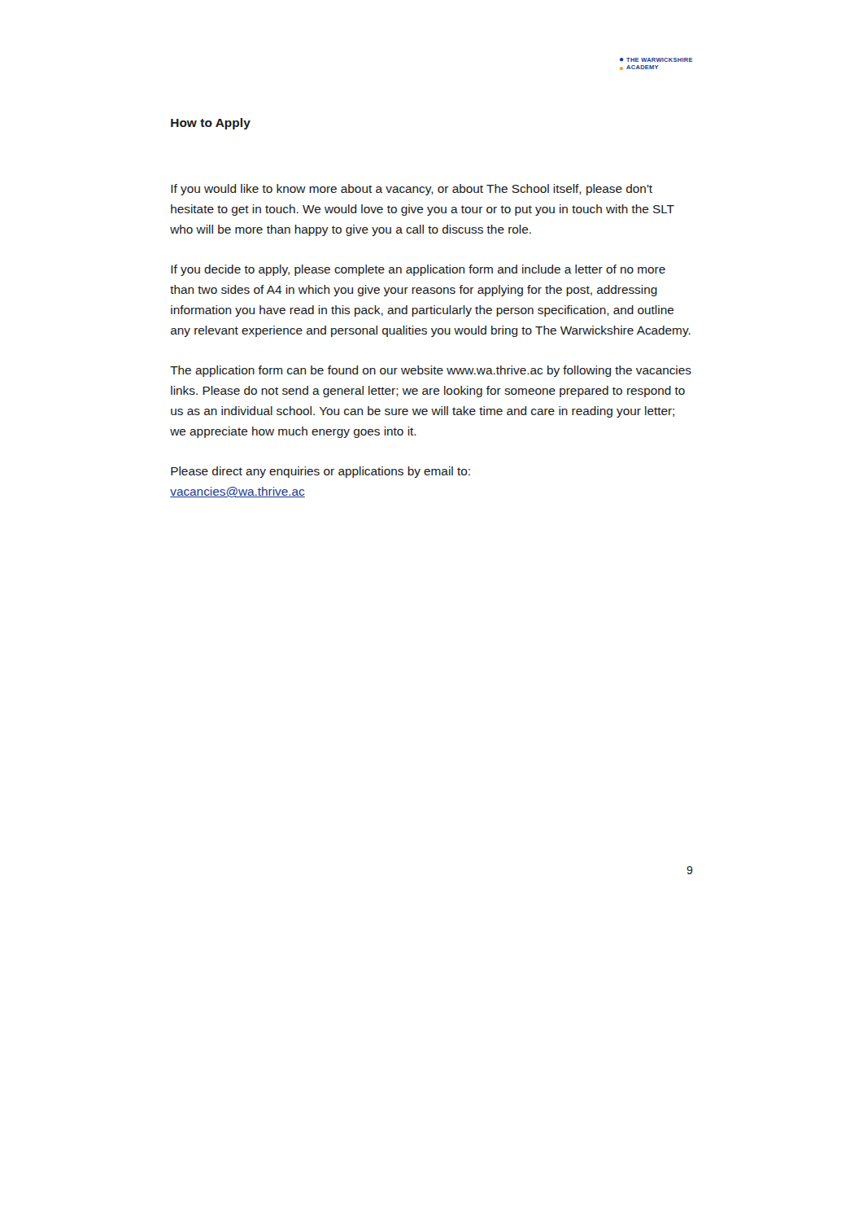● ●
THE WARWICKSHIRE ACADEMY
How to Apply
If you would like to know more about a vacancy, or about The School itself, please don't hesitate to get in touch. We would love to give you a tour or to put you in touch with the SLT who will be more than happy to give you a call to discuss the role.
If you decide to apply, please complete an application form and include a letter of no more than two sides of A4 in which you give your reasons for applying for the post, addressing information you have read in this pack, and particularly the person specification, and outline any relevant experience and personal qualities you would bring to The Warwickshire Academy.
The application form can be found on our website www.wa.thrive.ac by following the vacancies links. Please do not send a general letter; we are looking for someone prepared to respond to us as an individual school. You can be sure we will take time and care in reading your letter; we appreciate how much energy goes into it.
Please direct any enquiries or applications by email to:
vacancies@wa.thrive.ac
9